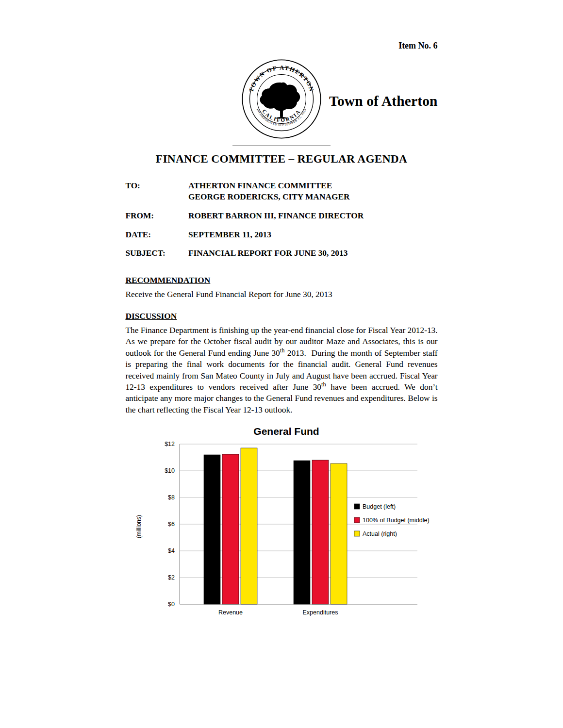Item No. 6
TOWN OF ATHERTON INCORPORATED SEPTEMBER 12, 1923 CALIFORNIA
Town of Atherton
FINANCE COMMITTEE – REGULAR AGENDA
| TO: | ATHERTON FINANCE COMMITTEE GEORGE RODERICKS, CITY MANAGER |
| FROM: | ROBERT BARRON III, FINANCE DIRECTOR |
| DATE: | SEPTEMBER 11, 2013 |
| SUBJECT: | FINANCIAL REPORT FOR JUNE 30, 2013 |
RECOMMENDATION
Receive the General Fund Financial Report for June 30, 2013
DISCUSSION
The Finance Department is finishing up the year-end financial close for Fiscal Year 2012-13. As we prepare for the October fiscal audit by our auditor Maze and Associates, this is our outlook for the General Fund ending June 30th 2013. During the month of September staff is preparing the final work documents for the financial audit. General Fund revenues received mainly from San Mateo County in July and August have been accrued. Fiscal Year 12-13 expenditures to vendors received after June 30th have been accrued. We don’t anticipate any more major changes to the General Fund revenues and expenditures. Below is the chart reflecting the Fiscal Year 12-13 outlook.
General Fund (millions) $12 $10 $8 $6 $4 $2 $0 Revenue Expenditures Budget (left) 100% of Budget (middle) Actual (right)